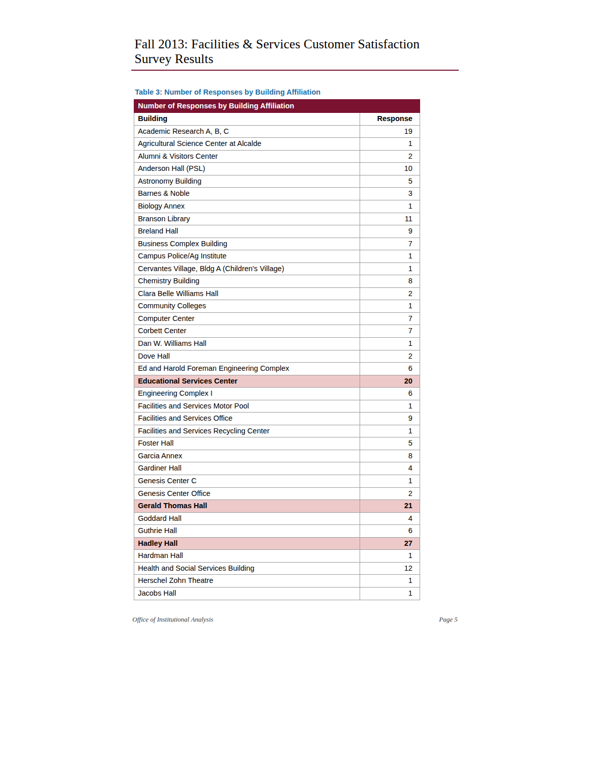Fall 2013: Facilities & Services Customer Satisfaction Survey Results
Table 3: Number of Responses by Building Affiliation
| Number of Responses by Building Affiliation |
| --- |
| Building | Response |
| Academic Research A, B, C | 19 |
| Agricultural Science Center at Alcalde | 1 |
| Alumni & Visitors Center | 2 |
| Anderson Hall (PSL) | 10 |
| Astronomy Building | 5 |
| Barnes & Noble | 3 |
| Biology Annex | 1 |
| Branson Library | 11 |
| Breland Hall | 9 |
| Business Complex Building | 7 |
| Campus Police/Ag Institute | 1 |
| Cervantes Village, Bldg A (Children's Village) | 1 |
| Chemistry Building | 8 |
| Clara Belle Williams Hall | 2 |
| Community Colleges | 1 |
| Computer Center | 7 |
| Corbett Center | 7 |
| Dan W. Williams Hall | 1 |
| Dove Hall | 2 |
| Ed and Harold Foreman Engineering Complex | 6 |
| Educational Services Center | 20 |
| Engineering Complex I | 6 |
| Facilities and Services Motor Pool | 1 |
| Facilities and Services Office | 9 |
| Facilities and Services Recycling Center | 1 |
| Foster Hall | 5 |
| Garcia Annex | 8 |
| Gardiner Hall | 4 |
| Genesis Center C | 1 |
| Genesis Center Office | 2 |
| Gerald Thomas Hall | 21 |
| Goddard Hall | 4 |
| Guthrie Hall | 6 |
| Hadley Hall | 27 |
| Hardman Hall | 1 |
| Health and Social Services Building | 12 |
| Herschel Zohn Theatre | 1 |
| Jacobs Hall | 1 |
Office of Institutional Analysis
Page 5